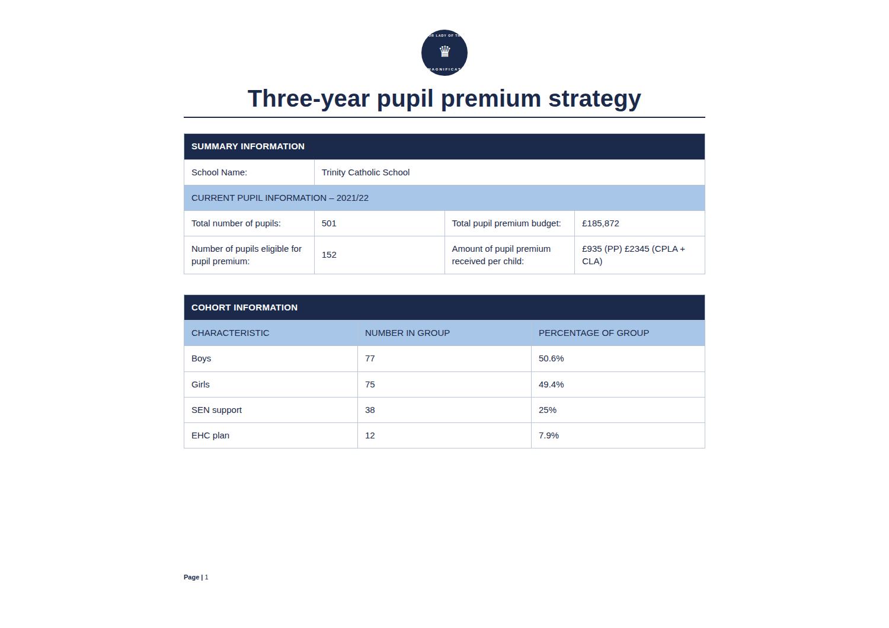OUR LADY OF THE
♛
MAGNIFICAT
Three-year pupil premium strategy
| SUMMARY INFORMATION |
| School Name: | Trinity Catholic School |
| CURRENT PUPIL INFORMATION – 2021/22 |
| Total number of pupils: | 501 | Total pupil premium budget: | £185,872 |
| Number of pupils eligible for pupil premium: | 152 | Amount of pupil premium received per child: | £935 (PP) £2345 (CPLA + CLA) |
| COHORT INFORMATION |
| CHARACTERISTIC | NUMBER IN GROUP | PERCENTAGE OF GROUP |
| Boys | 77 | 50.6% |
| Girls | 75 | 49.4% |
| SEN support | 38 | 25% |
| EHC plan | 12 | 7.9% |
Page | 1